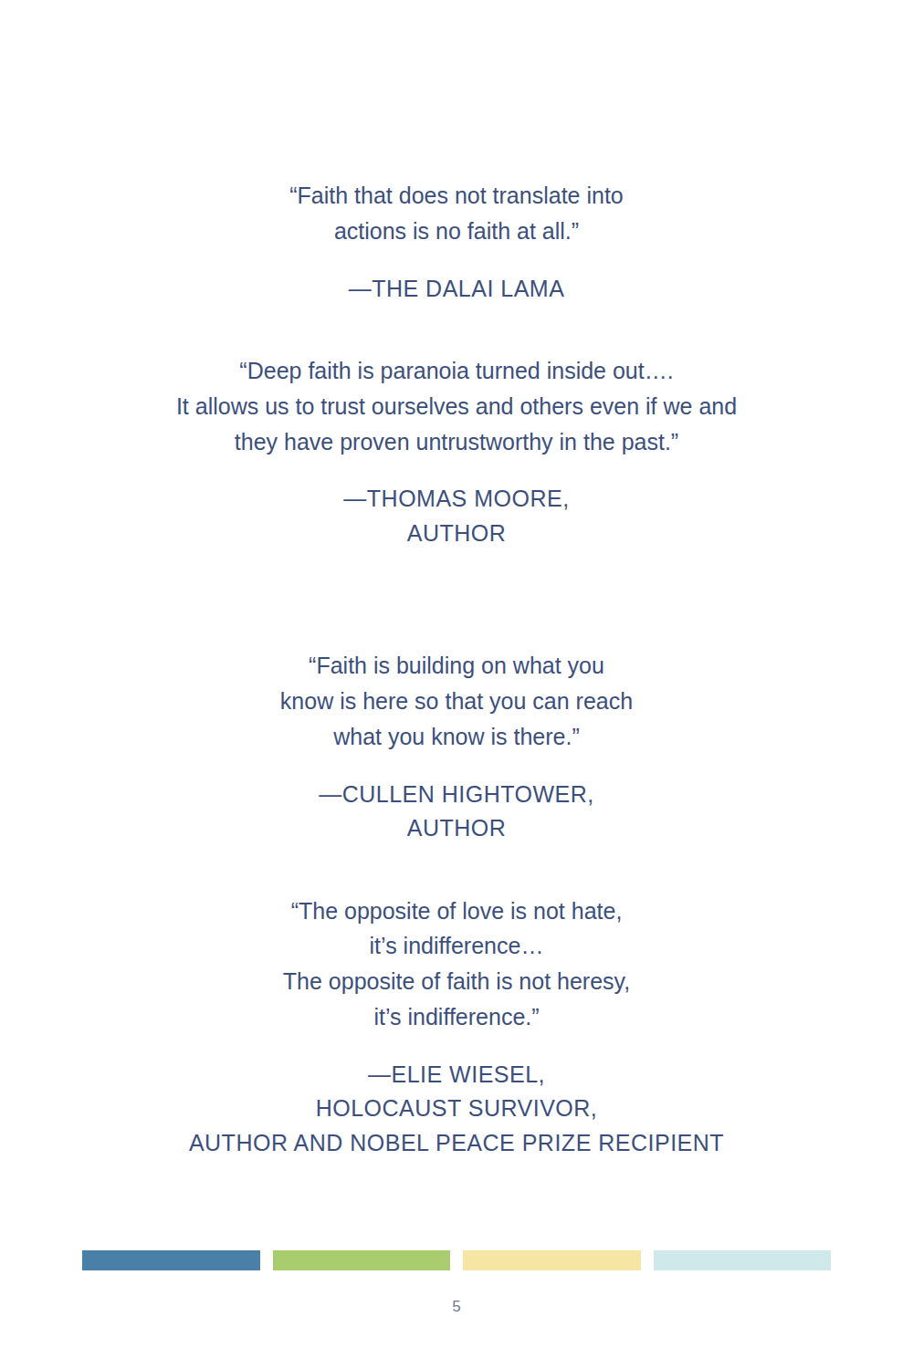“Faith that does not translate into
actions is no faith at all.”
—THE DALAI LAMA
“Deep faith is paranoia turned inside out….
It allows us to trust ourselves and others even if we and
they have proven untrustworthy in the past.”
—THOMAS MOORE,
AUTHOR
“Faith is building on what you
know is here so that you can reach
what you know is there.”
—CULLEN HIGHTOWER,
AUTHOR
“The opposite of love is not hate,
it’s indifference…
The opposite of faith is not heresy,
it’s indifference.”
—ELIE WIESEL,
HOLOCAUST SURVIVOR,
AUTHOR AND NOBEL PEACE PRIZE RECIPIENT
5